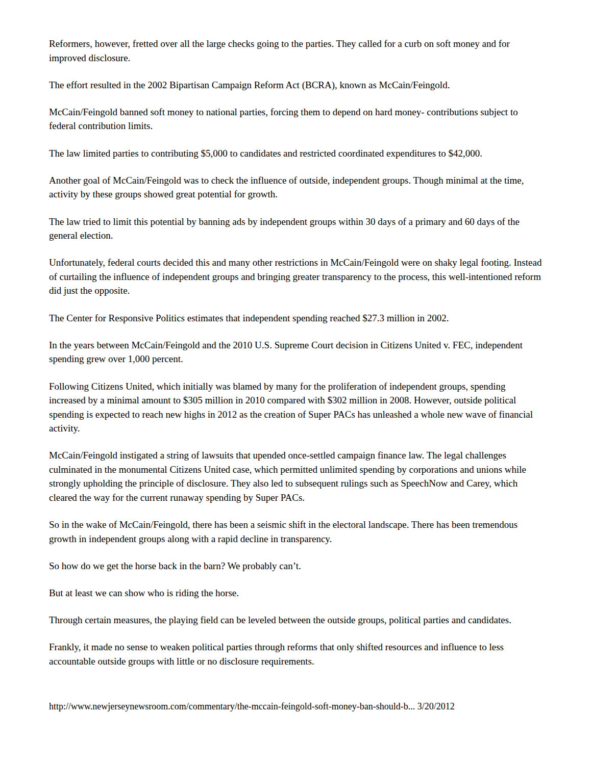Reformers, however, fretted over all the large checks going to the parties. They called for a curb on soft money and for improved disclosure.
The effort resulted in the 2002 Bipartisan Campaign Reform Act (BCRA), known as McCain/Feingold.
McCain/Feingold banned soft money to national parties, forcing them to depend on hard money- contributions subject to federal contribution limits.
The law limited parties to contributing $5,000 to candidates and restricted coordinated expenditures to $42,000.
Another goal of McCain/Feingold was to check the influence of outside, independent groups. Though minimal at the time, activity by these groups showed great potential for growth.
The law tried to limit this potential by banning ads by independent groups within 30 days of a primary and 60 days of the general election.
Unfortunately, federal courts decided this and many other restrictions in McCain/Feingold were on shaky legal footing. Instead of curtailing the influence of independent groups and bringing greater transparency to the process, this well-intentioned reform did just the opposite.
The Center for Responsive Politics estimates that independent spending reached $27.3 million in 2002.
In the years between McCain/Feingold and the 2010 U.S. Supreme Court decision in Citizens United v. FEC, independent spending grew over 1,000 percent.
Following Citizens United, which initially was blamed by many for the proliferation of independent groups, spending increased by a minimal amount to $305 million in 2010 compared with $302 million in 2008. However, outside political spending is expected to reach new highs in 2012 as the creation of Super PACs has unleashed a whole new wave of financial activity.
McCain/Feingold instigated a string of lawsuits that upended once-settled campaign finance law. The legal challenges culminated in the monumental Citizens United case, which permitted unlimited spending by corporations and unions while strongly upholding the principle of disclosure. They also led to subsequent rulings such as SpeechNow and Carey, which cleared the way for the current runaway spending by Super PACs.
So in the wake of McCain/Feingold, there has been a seismic shift in the electoral landscape. There has been tremendous growth in independent groups along with a rapid decline in transparency.
So how do we get the horse back in the barn? We probably can’t.
But at least we can show who is riding the horse.
Through certain measures, the playing field can be leveled between the outside groups, political parties and candidates.
Frankly, it made no sense to weaken political parties through reforms that only shifted resources and influence to less accountable outside groups with little or no disclosure requirements.
http://www.newjerseynewsroom.com/commentary/the-mccain-feingold-soft-money-ban-should-b... 3/20/2012